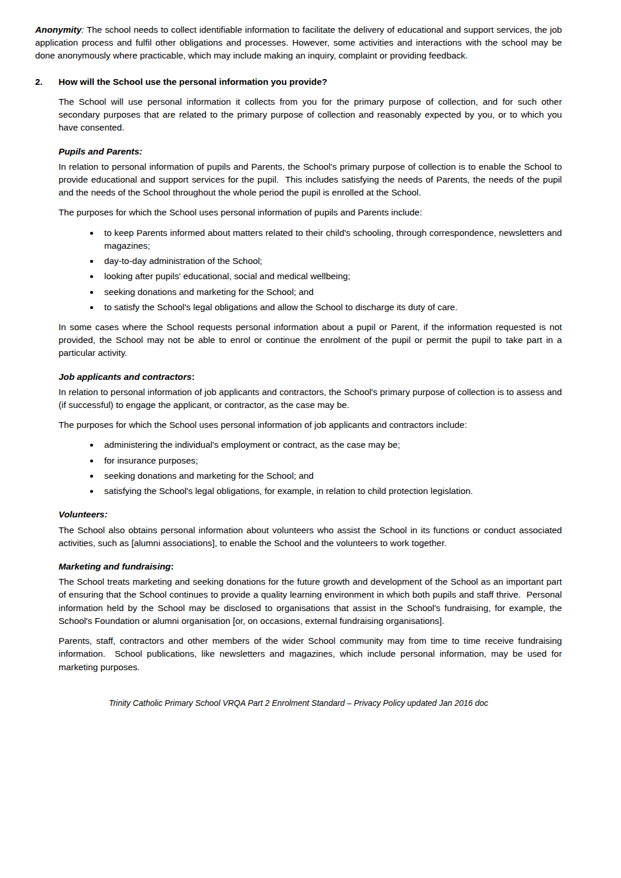Anonymity: The school needs to collect identifiable information to facilitate the delivery of educational and support services, the job application process and fulfil other obligations and processes. However, some activities and interactions with the school may be done anonymously where practicable, which may include making an inquiry, complaint or providing feedback.
2. How will the School use the personal information you provide?
The School will use personal information it collects from you for the primary purpose of collection, and for such other secondary purposes that are related to the primary purpose of collection and reasonably expected by you, or to which you have consented.
Pupils and Parents:
In relation to personal information of pupils and Parents, the School's primary purpose of collection is to enable the School to provide educational and support services for the pupil. This includes satisfying the needs of Parents, the needs of the pupil and the needs of the School throughout the whole period the pupil is enrolled at the School.
The purposes for which the School uses personal information of pupils and Parents include:
to keep Parents informed about matters related to their child's schooling, through correspondence, newsletters and magazines;
day-to-day administration of the School;
looking after pupils' educational, social and medical wellbeing;
seeking donations and marketing for the School; and
to satisfy the School's legal obligations and allow the School to discharge its duty of care.
In some cases where the School requests personal information about a pupil or Parent, if the information requested is not provided, the School may not be able to enrol or continue the enrolment of the pupil or permit the pupil to take part in a particular activity.
Job applicants and contractors:
In relation to personal information of job applicants and contractors, the School's primary purpose of collection is to assess and (if successful) to engage the applicant, or contractor, as the case may be.
The purposes for which the School uses personal information of job applicants and contractors include:
administering the individual's employment or contract, as the case may be;
for insurance purposes;
seeking donations and marketing for the School; and
satisfying the School's legal obligations, for example, in relation to child protection legislation.
Volunteers:
The School also obtains personal information about volunteers who assist the School in its functions or conduct associated activities, such as [alumni associations], to enable the School and the volunteers to work together.
Marketing and fundraising:
The School treats marketing and seeking donations for the future growth and development of the School as an important part of ensuring that the School continues to provide a quality learning environment in which both pupils and staff thrive. Personal information held by the School may be disclosed to organisations that assist in the School's fundraising, for example, the School's Foundation or alumni organisation [or, on occasions, external fundraising organisations].
Parents, staff, contractors and other members of the wider School community may from time to time receive fundraising information. School publications, like newsletters and magazines, which include personal information, may be used for marketing purposes.
Trinity Catholic Primary School VRQA Part 2 Enrolment Standard – Privacy Policy updated Jan 2016 doc